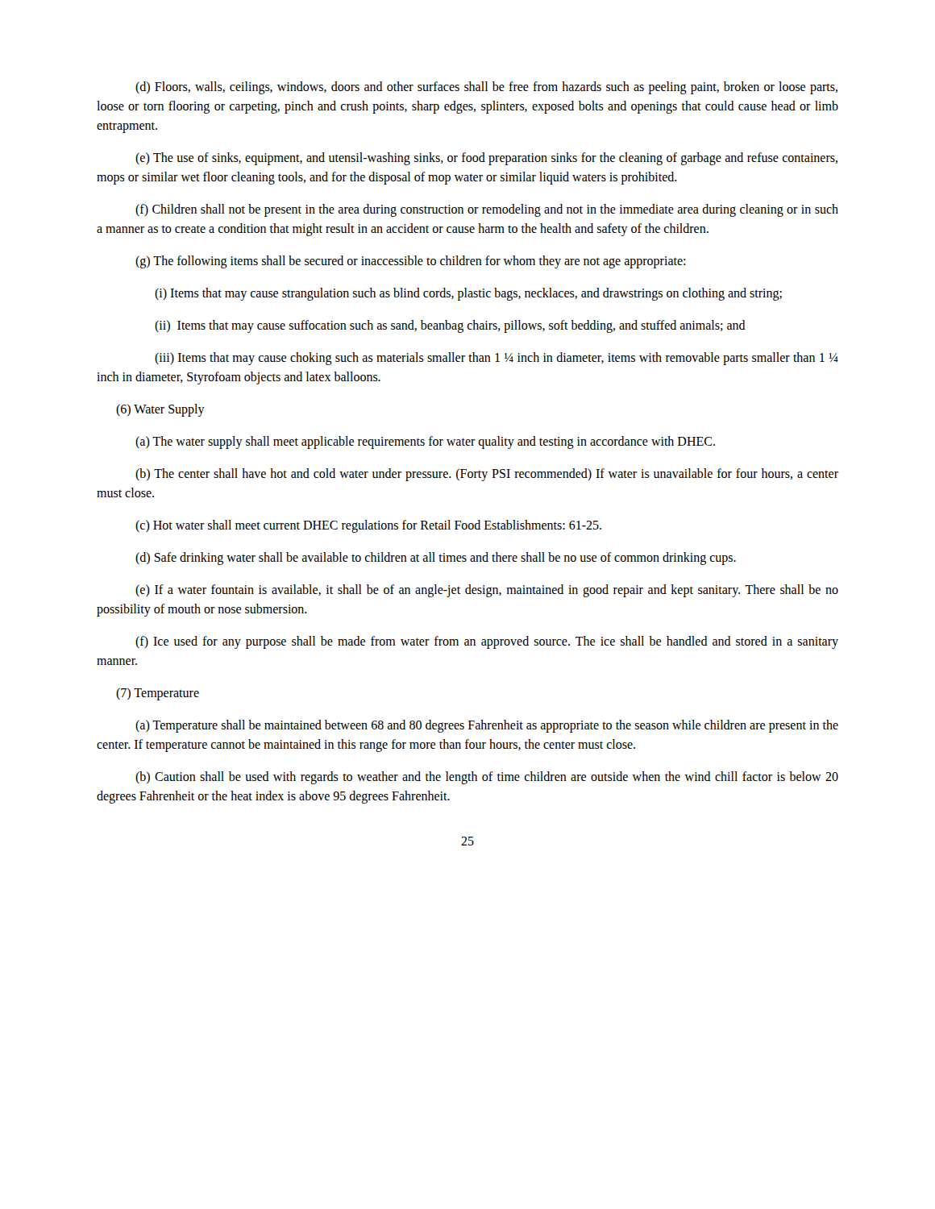(d) Floors, walls, ceilings, windows, doors and other surfaces shall be free from hazards such as peeling paint, broken or loose parts, loose or torn flooring or carpeting, pinch and crush points, sharp edges, splinters, exposed bolts and openings that could cause head or limb entrapment.
(e) The use of sinks, equipment, and utensil-washing sinks, or food preparation sinks for the cleaning of garbage and refuse containers, mops or similar wet floor cleaning tools, and for the disposal of mop water or similar liquid waters is prohibited.
(f) Children shall not be present in the area during construction or remodeling and not in the immediate area during cleaning or in such a manner as to create a condition that might result in an accident or cause harm to the health and safety of the children.
(g) The following items shall be secured or inaccessible to children for whom they are not age appropriate:
(i) Items that may cause strangulation such as blind cords, plastic bags, necklaces, and drawstrings on clothing and string;
(ii) Items that may cause suffocation such as sand, beanbag chairs, pillows, soft bedding, and stuffed animals; and
(iii) Items that may cause choking such as materials smaller than 1 ¼ inch in diameter, items with removable parts smaller than 1 ¼ inch in diameter, Styrofoam objects and latex balloons.
(6) Water Supply
(a) The water supply shall meet applicable requirements for water quality and testing in accordance with DHEC.
(b) The center shall have hot and cold water under pressure. (Forty PSI recommended) If water is unavailable for four hours, a center must close.
(c) Hot water shall meet current DHEC regulations for Retail Food Establishments: 61-25.
(d) Safe drinking water shall be available to children at all times and there shall be no use of common drinking cups.
(e) If a water fountain is available, it shall be of an angle-jet design, maintained in good repair and kept sanitary. There shall be no possibility of mouth or nose submersion.
(f) Ice used for any purpose shall be made from water from an approved source. The ice shall be handled and stored in a sanitary manner.
(7) Temperature
(a) Temperature shall be maintained between 68 and 80 degrees Fahrenheit as appropriate to the season while children are present in the center. If temperature cannot be maintained in this range for more than four hours, the center must close.
(b) Caution shall be used with regards to weather and the length of time children are outside when the wind chill factor is below 20 degrees Fahrenheit or the heat index is above 95 degrees Fahrenheit.
25